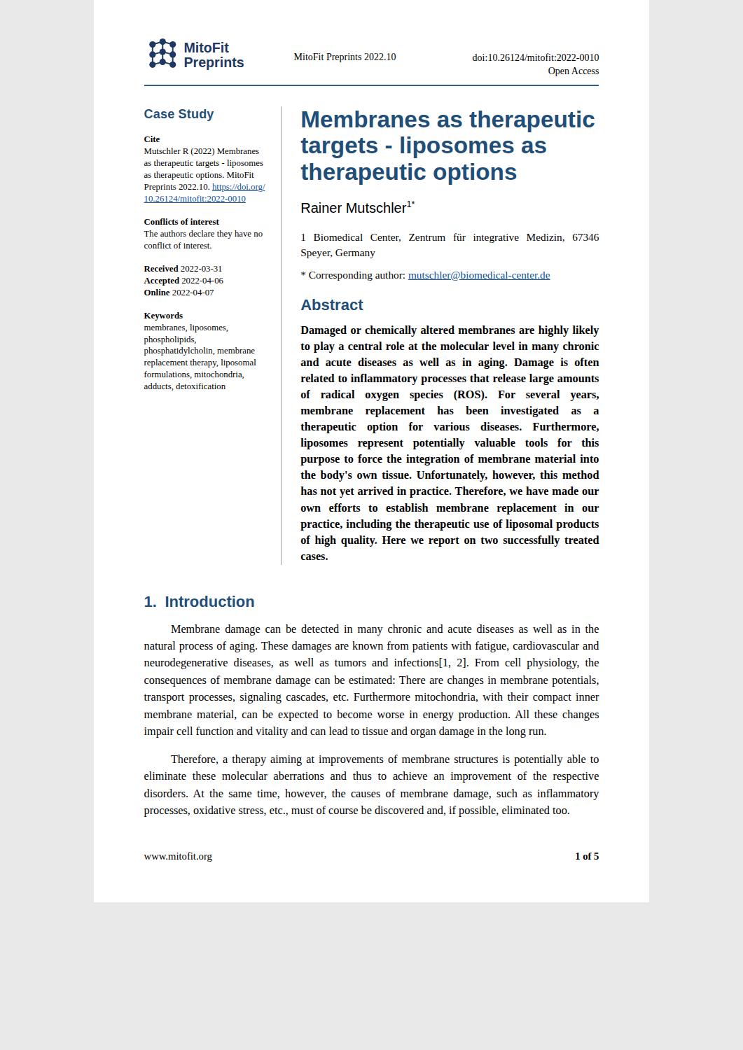MitoFit Preprints
MitoFit Preprints 2022.10
doi:10.26124/mitofit:2022-0010
Open Access
Case Study
Cite
Mutschler R (2022) Membranes as therapeutic targets - liposomes as therapeutic options. MitoFit Preprints 2022.10. https://doi.org/10.26124/mitofit:2022-0010
Conflicts of interest
The authors declare they have no conflict of interest.
Received 2022-03-31
Accepted 2022-04-06
Online 2022-04-07
Keywords
membranes, liposomes, phospholipids, phosphatidylcholin, membrane replacement therapy, liposomal formulations, mitochondria, adducts, detoxification
Membranes as therapeutic targets - liposomes as therapeutic options
Rainer Mutschler1*
1 Biomedical Center, Zentrum für integrative Medizin, 67346 Speyer, Germany
* Corresponding author: mutschler@biomedical-center.de
Abstract
Damaged or chemically altered membranes are highly likely to play a central role at the molecular level in many chronic and acute diseases as well as in aging. Damage is often related to inflammatory processes that release large amounts of radical oxygen species (ROS). For several years, membrane replacement has been investigated as a therapeutic option for various diseases. Furthermore, liposomes represent potentially valuable tools for this purpose to force the integration of membrane material into the body's own tissue. Unfortunately, however, this method has not yet arrived in practice. Therefore, we have made our own efforts to establish membrane replacement in our practice, including the therapeutic use of liposomal products of high quality. Here we report on two successfully treated cases.
1. Introduction
Membrane damage can be detected in many chronic and acute diseases as well as in the natural process of aging. These damages are known from patients with fatigue, cardiovascular and neurodegenerative diseases, as well as tumors and infections[1, 2]. From cell physiology, the consequences of membrane damage can be estimated: There are changes in membrane potentials, transport processes, signaling cascades, etc. Furthermore mitochondria, with their compact inner membrane material, can be expected to become worse in energy production. All these changes impair cell function and vitality and can lead to tissue and organ damage in the long run.
Therefore, a therapy aiming at improvements of membrane structures is potentially able to eliminate these molecular aberrations and thus to achieve an improvement of the respective disorders. At the same time, however, the causes of membrane damage, such as inflammatory processes, oxidative stress, etc., must of course be discovered and, if possible, eliminated too.
www.mitofit.org
1 of 5